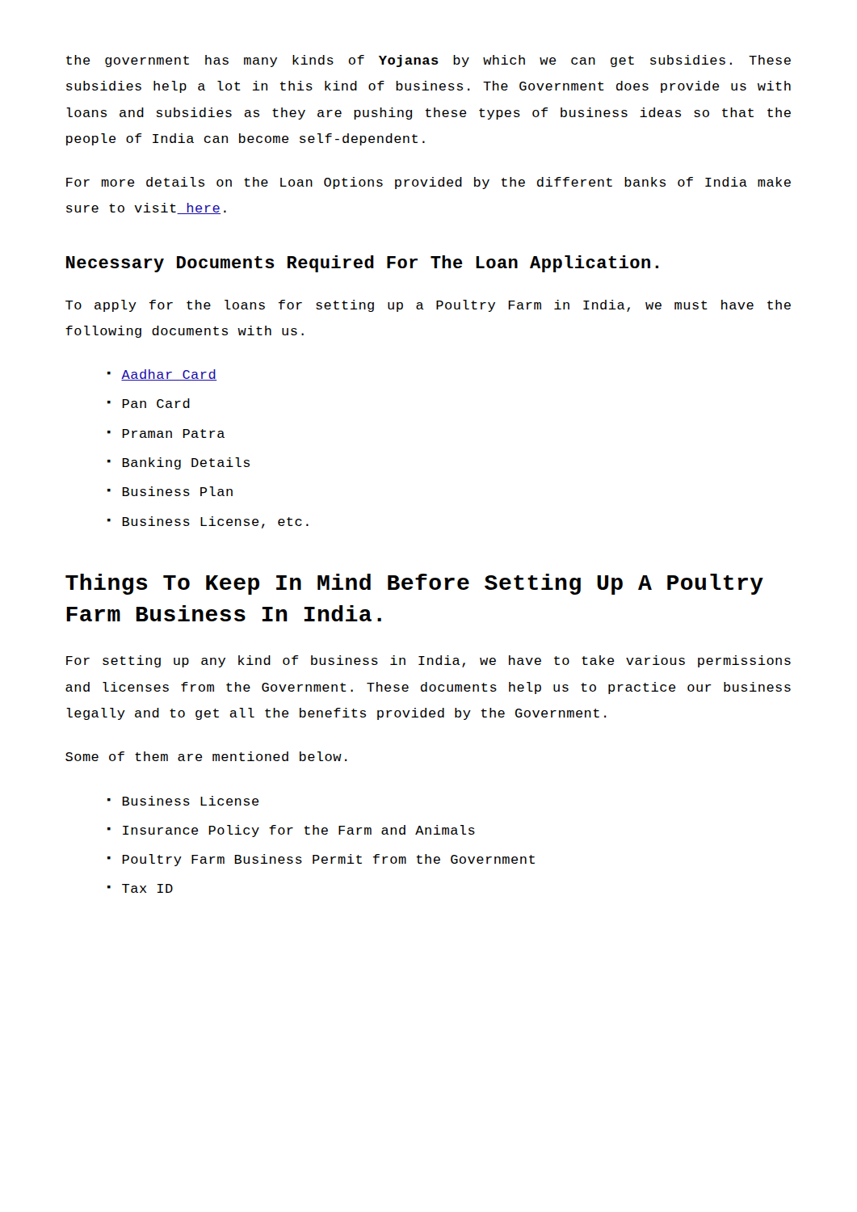the government has many kinds of Yojanas by which we can get subsidies. These subsidies help a lot in this kind of business. The Government does provide us with loans and subsidies as they are pushing these types of business ideas so that the people of India can become self-dependent.
For more details on the Loan Options provided by the different banks of India make sure to visit here.
Necessary Documents Required For The Loan Application.
To apply for the loans for setting up a Poultry Farm in India, we must have the following documents with us.
Aadhar Card
Pan Card
Praman Patra
Banking Details
Business Plan
Business License, etc.
Things To Keep In Mind Before Setting Up A Poultry Farm Business In India.
For setting up any kind of business in India, we have to take various permissions and licenses from the Government. These documents help us to practice our business legally and to get all the benefits provided by the Government.
Some of them are mentioned below.
Business License
Insurance Policy for the Farm and Animals
Poultry Farm Business Permit from the Government
Tax ID